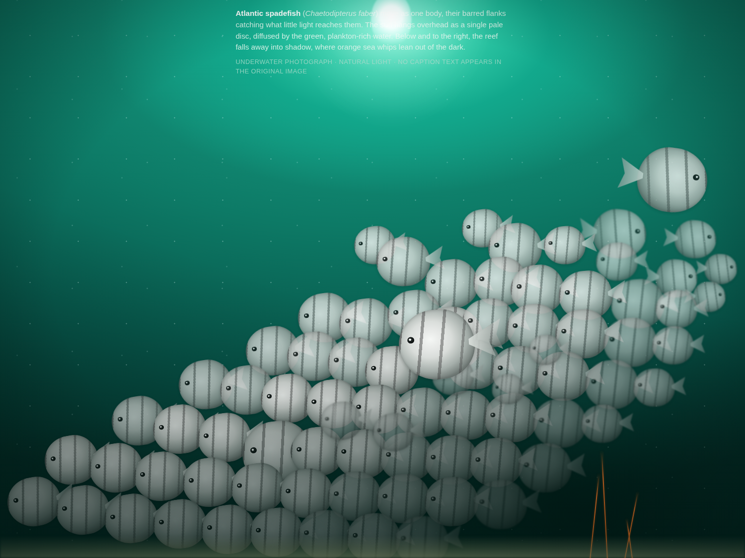Atlantic spadefish (Chaetodipterus faber) move as one body, their barred flanks catching what little light reaches them. The sun hangs overhead as a single pale disc, diffused by the green, plankton-rich water. Below and to the right, the reef falls away into shadow, where orange sea whips lean out of the dark. Underwater photograph · natural light · no caption text appears in the original image